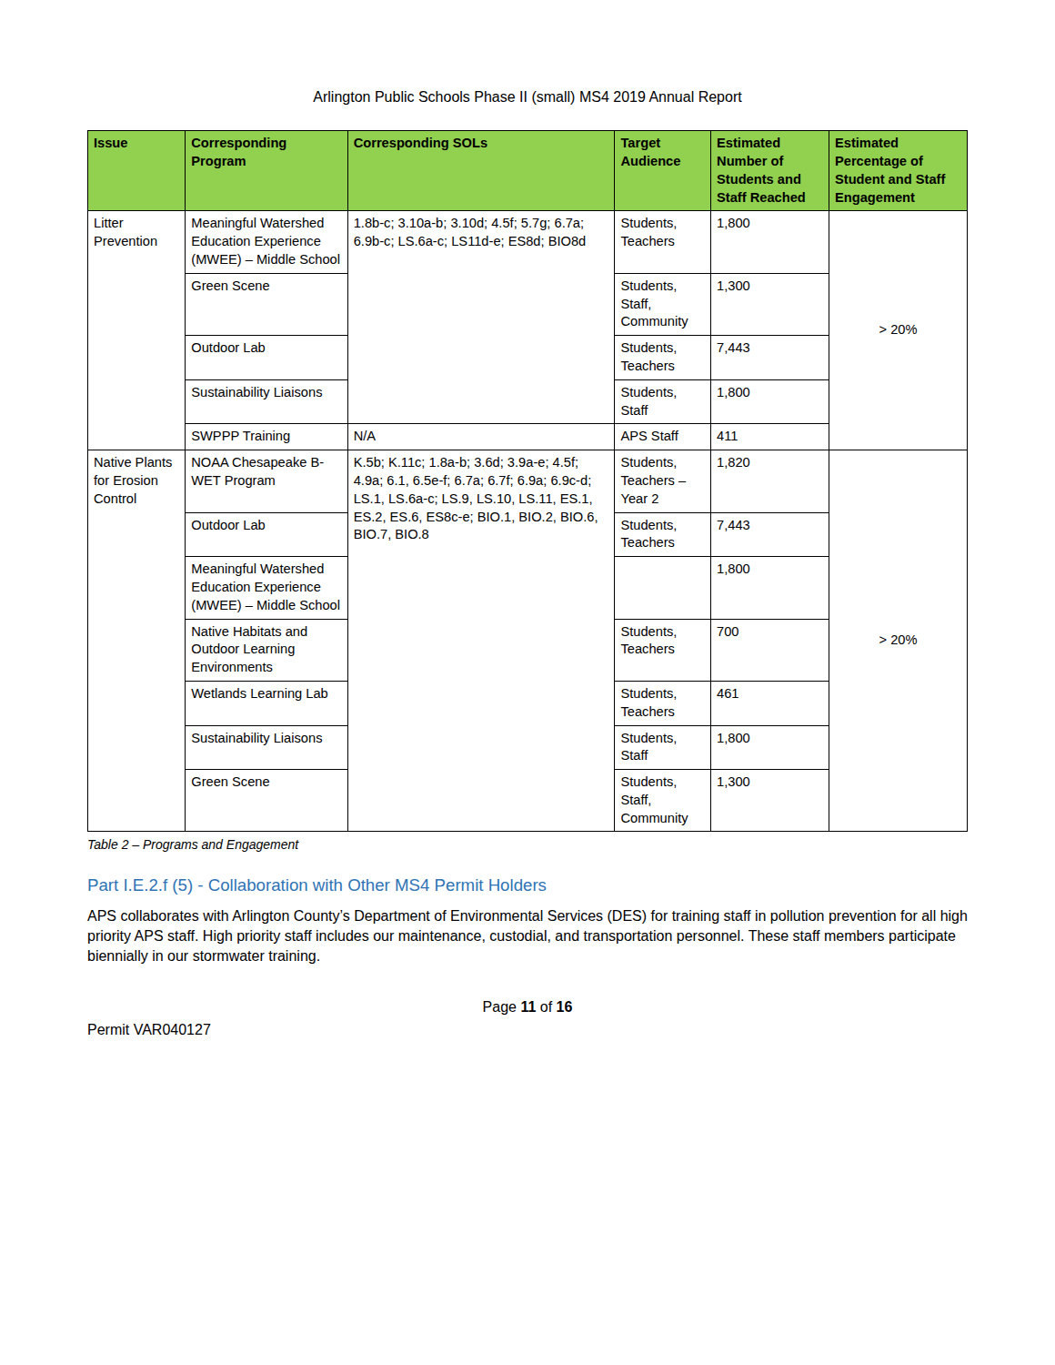Arlington Public Schools Phase II (small) MS4 2019 Annual Report
| Issue | Corresponding Program | Corresponding SOLs | Target Audience | Estimated Number of Students and Staff Reached | Estimated Percentage of Student and Staff Engagement |
| --- | --- | --- | --- | --- | --- |
| Litter Prevention | Meaningful Watershed Education Experience (MWEE) – Middle School | 1.8b-c; 3.10a-b; 3.10d; 4.5f; 5.7g; 6.7a; 6.9b-c; LS.6a-c; LS11d-e; ES8d; BIO8d | Students, Teachers | 1,800 | > 20% |
| Green Scene | Students, Staff, Community | 1,300 |
| Outdoor Lab | Students, Teachers | 7,443 |
| Sustainability Liaisons | Students, Staff | 1,800 |
| SWPPP Training | N/A | APS Staff | 411 |
| Native Plants for Erosion Control | NOAA Chesapeake B-WET Program | K.5b; K.11c; 1.8a-b; 3.6d; 3.9a-e; 4.5f; 4.9a; 6.1, 6.5e-f; 6.7a; 6.7f; 6.9a; 6.9c-d; LS.1, LS.6a-c; LS.9, LS.10, LS.11, ES.1, ES.2, ES.6, ES8c-e; BIO.1, BIO.2, BIO.6, BIO.7, BIO.8 | Students, Teachers – Year 2 | 1,820 | > 20% |
| Outdoor Lab | Students, Teachers | 7,443 |
| Meaningful Watershed Education Experience (MWEE) – Middle School | | 1,800 |
| Native Habitats and Outdoor Learning Environments | Students, Teachers | 700 |
| Wetlands Learning Lab | Students, Teachers | 461 |
| Sustainability Liaisons | Students, Staff | 1,800 |
| Green Scene | Students, Staff, Community | 1,300 |
Table 2 – Programs and Engagement
Part I.E.2.f (5) - Collaboration with Other MS4 Permit Holders
APS collaborates with Arlington County’s Department of Environmental Services (DES) for training staff in pollution prevention for all high priority APS staff. High priority staff includes our maintenance, custodial, and transportation personnel. These staff members participate biennially in our stormwater training.
Page 11 of 16
Permit VAR040127